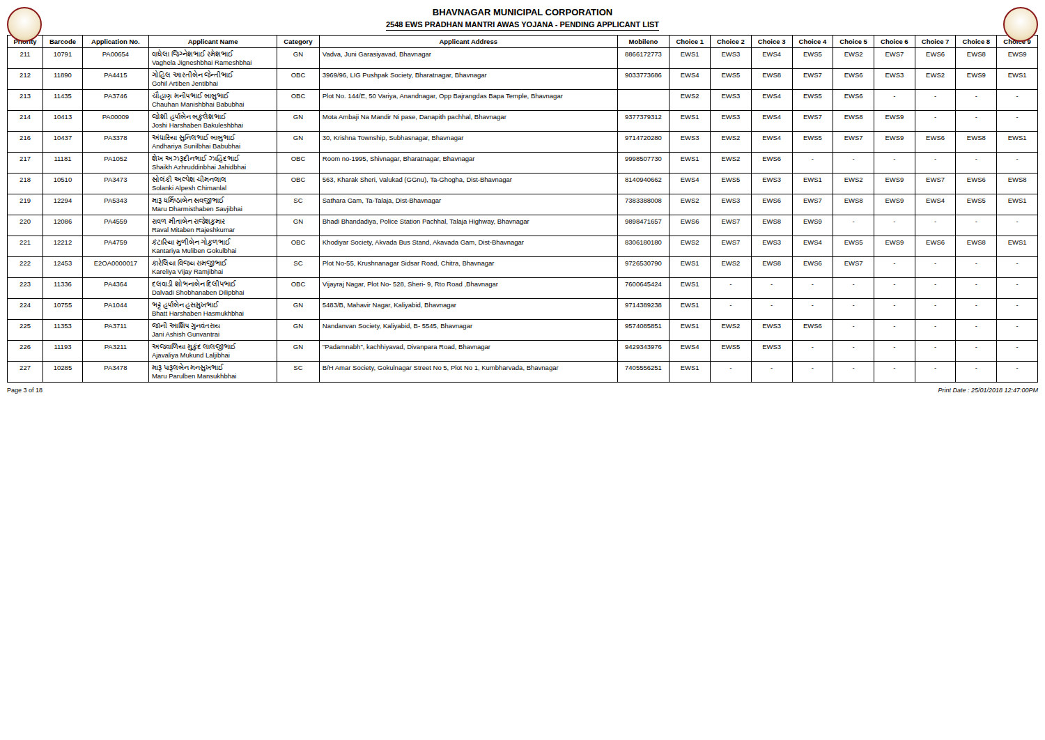BHAVNAGAR MUNICIPAL CORPORATION
2548 EWS PRADHAN MANTRI AWAS YOJANA - PENDING APPLICANT LIST
| Priority | Barcode | Application No. | Applicant Name | Category | Applicant Address | Mobileno | Choice 1 | Choice 2 | Choice 3 | Choice 4 | Choice 5 | Choice 6 | Choice 7 | Choice 8 | Choice 9 |
| --- | --- | --- | --- | --- | --- | --- | --- | --- | --- | --- | --- | --- | --- | --- | --- |
| 211 | 10791 | PA00654 | વાઘેલા જિગ્નેશભાઈ રમેશભાઈ Vaghela Jigneshbhai Rameshbhai | GN | Vadva, Juni Garasiyavad, Bhavnagar | 8866172773 | EWS1 | EWS3 | EWS4 | EWS5 | EWS2 | EWS7 | EWS6 | EWS8 | EWS9 |
| 212 | 11890 | PA4415 | ગોહિલ આરતીબેન જેન્તીભાઈ Gohil Artiben Jentibhai | OBC | 3969/96, LIG Pushpak Society, Bharatnagar, Bhavnagar | 9033773686 | EWS4 | EWS5 | EWS8 | EWS7 | EWS6 | EWS3 | EWS2 | EWS9 | EWS1 |
| 213 | 11435 | PA3746 | ચૌહાણ મનીષભાઈ બાબુભાઈ Chauhan Manishbhai Babubhai | OBC | Plot No. 144/E, 50 Variya, Anandnagar, Opp Bajrangdas Bapa Temple, Bhavnagar | | EWS2 | EWS3 | EWS4 | EWS5 | EWS6 | - | - | - | - |
| 214 | 10413 | PA00009 | જોશી હર્ષાબેન બકુલેશભાઈ Joshi Harshaben Bakuleshbhai | GN | Mota Ambaji Na Mandir Ni pase, Danapith pachhal, Bhavnagar | 9377379312 | EWS1 | EWS3 | EWS4 | EWS7 | EWS8 | EWS9 | - | - | - |
| 216 | 10437 | PA3378 | અંધારિયા સુનિલભાઈ બાબુભાઈ Andhariya Sunilbhai Babubhai | GN | 30, Krishna Township, Subhasnagar, Bhavnagar | 9714720280 | EWS3 | EWS2 | EWS4 | EWS5 | EWS7 | EWS9 | EWS6 | EWS8 | EWS1 |
| 217 | 11181 | PA1052 | શેખ અઝરૂદીનભાઈ ઝાહિદભાઈ Shaikh Azhruddinbhai Jahidbhai | OBC | Room no-1995, Shivnagar, Bharatnagar, Bhavnagar | 9998507730 | EWS1 | EWS2 | EWS6 | - | - | - | - | - | - |
| 218 | 10510 | PA3473 | સોલંકી અલ્પેશ ચીમનલાલ Solanki Alpesh Chimanlal | OBC | 563, Kharak Sheri, Valukad (GGnu), Ta-Ghogha, Dist-Bhavnagar | 8140940662 | EWS4 | EWS5 | EWS3 | EWS1 | EWS2 | EWS9 | EWS7 | EWS6 | EWS8 |
| 219 | 12294 | PA5343 | મારૂ ધર્મિષ્ઠાબેન સવજીભાઈ Maru Dharmisthaben Savjibhai | SC | Sathara Gam, Ta-Talaja, Dist-Bhavnagar | 7383388008 | EWS2 | EWS3 | EWS6 | EWS7 | EWS8 | EWS9 | EWS4 | EWS5 | EWS1 |
| 220 | 12086 | PA4559 | રાવળ મીતાબેન રાજેશકુમાર Raval Mitaben Rajeshkumar | GN | Bhadi Bhandadiya, Police Station Pachhal, Talaja Highway, Bhavnagar | 9898471657 | EWS6 | EWS7 | EWS8 | EWS9 | - | - | - | - | - |
| 221 | 12212 | PA4759 | કંટારિયા મુળીબેન ગોકુળભાઈ Kantariya Muliben Gokulbhai | OBC | Khodiyar Society, Akvada Bus Stand, Akavada Gam, Dist-Bhavnagar | 8306180180 | EWS2 | EWS7 | EWS3 | EWS4 | EWS5 | EWS9 | EWS6 | EWS8 | EWS1 |
| 222 | 12453 | E2OA0000017 | કારેલિયા વિજય રામજીભાઈ Kareliya Vijay Ramjibhai | SC | Plot No-55, Krushnanagar Sidsar Road, Chitra, Bhavnagar | 9726530790 | EWS1 | EWS2 | EWS8 | EWS6 | EWS7 | - | - | - | - |
| 223 | 11336 | PA4364 | દલવાડી શોભનાબેન દિલીપભાઈ Dalvadi Shobhanaben Dilipbhai | OBC | Vijayraj Nagar, Plot No- 528, Sheri- 9, Rto Road ,Bhavnagar | 7600645424 | EWS1 | - | - | - | - | - | - | - | - |
| 224 | 10755 | PA1044 | ભટ્ટ હર્ષાબેન હસમુખભાઈ Bhatt Harshaben Hasmukhbhai | GN | 5483/B, Mahavir Nagar, Kaliyabid, Bhavnagar | 9714389238 | EWS1 | - | - | - | - | - | - | - | - |
| 225 | 11353 | PA3711 | જાની આશિષ ગુનવંતરાય Jani Ashish Gunvantrai | GN | Nandanvan Society, Kaliyabid, B- 5545, Bhavnagar | 9574085851 | EWS1 | EWS2 | EWS3 | EWS6 | - | - | - | - | - |
| 226 | 11193 | PA3211 | અજવાળિયા મુકુંદ લાલજીભાઈ Ajavaliya Mukund Laljibhai | GN | "Padamnabh", kachhiyavad, Divanpara Road, Bhavnagar | 9429343976 | EWS4 | EWS5 | EWS3 | - | - | - | - | - | - |
| 227 | 10285 | PA3478 | મારૂ પારૂલબેન મનસુખભાઈ Maru Parulben Mansukhbhai | SC | B/H Amar Society, Gokulnagar Street No 5, Plot No 1, Kumbharvada, Bhavnagar | 7405556251 | EWS1 | - | - | - | - | - | - | - | - |
Page 3 of 18
Print Date : 25/01/2018 12:47:00PM